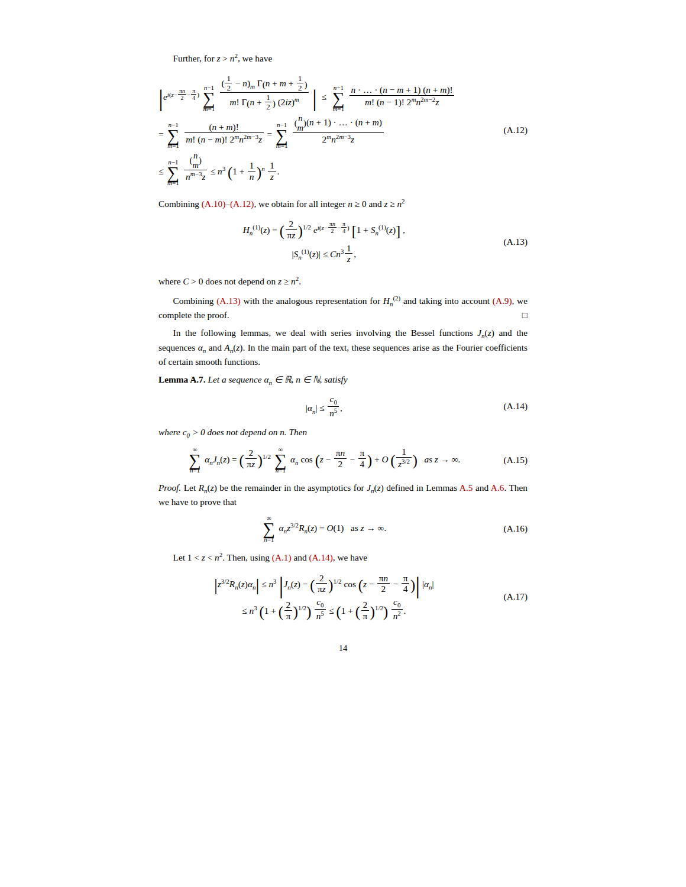Further, for z > n 2, we have
|ei(z−πn 2−π 4) n−1∑m=1 (12 − n)m Γ(n + m + 12) m! Γ(n + 12) (2iz)m | ≤ n−1∑m=1 n · … · (n − m + 1) (n + m)!m! (n − 1)! 2mn 2m−2 z
= n−1∑m=1 (n + m)!m! (n − m)! 2mn 2m−3 z = n−1∑m=1 (nm)(n + 1) · … · (n + m) 2mn 2m−3 z
≤ n−1∑m=1 (nm) nm−3 z ≤ n 3 (1 + 1 n) n 1 z.
(A.12)
Combining (A.10)–(A.12), we obtain for all integer n ≥ 0 and z ≥ n 2
Hn(1)(z) = (2 πz) 1/2 ei(z−πn 2−π 4) [1 + Sn(1)(z)] ,
|Sn(1)(z)| ≤ Cn 31 z,
(A.13)
where C > 0 does not depend on z ≥ n 2.
Combining (A.13) with the analogous representation for Hn(2) and taking into account (A.9), we complete the proof. □
In the following lemmas, we deal with series involving the Bessel functions Jn(z) and the sequences αn and An(z). In the main part of the text, these sequences arise as the Fourier coefficients of certain smooth functions.
Lemma A.7. Let a sequence αn ∈ ℝ, n ∈ ℕ, satisfy
|αn| ≤ c 0 n 5,
(A.14)
where c0 > 0 does not depend on n. Then
∞∑n=1 αnJn(z) = (2 πz) 1/2 ∞∑n=1 αn cos (z − πn 2 − π 4) + O (1 z 3/2) as z → ∞.
(A.15)
Proof. Let Rn(z) be the remainder in the asymptotics for Jn(z) defined in Lemmas A.5 and A.6. Then we have to prove that
∞∑n=1 αnz 3/2 Rn(z) = O(1) as z → ∞.
(A.16)
Let 1 < z < n 2. Then, using (A.1) and (A.14), we have
|z 3/2 Rn(z)αn| ≤ n 3 |Jn(z) − (2 πz) 1/2 cos (z − πn 2 − π 4)| |αn|
≤ n 3 (1 + (2 π) 1/2) c 0 n 5 ≤ (1 + (2 π) 1/2) c 0 n 2.
(A.17)
14